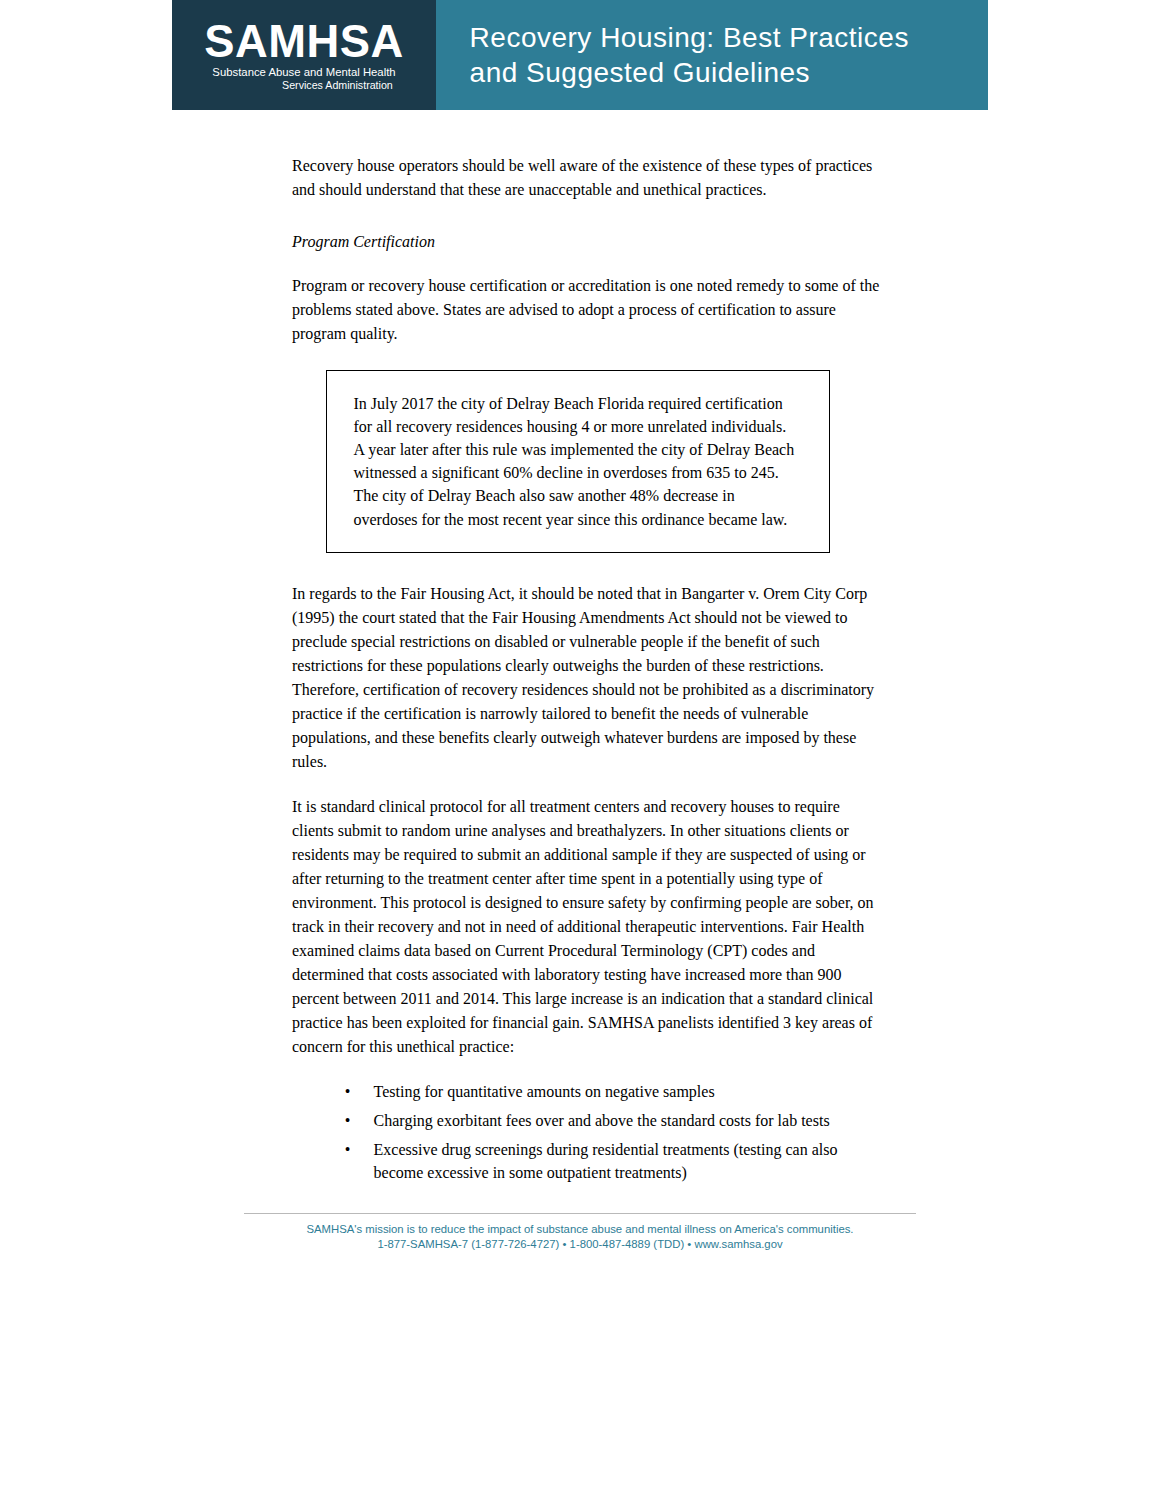SAMHSA
Substance Abuse and Mental Health
Services Administration
Recovery Housing: Best Practices
and Suggested Guidelines
Recovery house operators should be well aware of the existence of these types of practices and should understand that these are unacceptable and unethical practices.
Program Certification
Program or recovery house certification or accreditation is one noted remedy to some of the problems stated above. States are advised to adopt a process of certification to assure program quality.
In July 2017 the city of Delray Beach Florida required certification for all recovery residences housing 4 or more unrelated individuals. A year later after this rule was implemented the city of Delray Beach witnessed a significant 60% decline in overdoses from 635 to 245. The city of Delray Beach also saw another 48% decrease in overdoses for the most recent year since this ordinance became law.
In regards to the Fair Housing Act, it should be noted that in Bangarter v. Orem City Corp (1995) the court stated that the Fair Housing Amendments Act should not be viewed to preclude special restrictions on disabled or vulnerable people if the benefit of such restrictions for these populations clearly outweighs the burden of these restrictions. Therefore, certification of recovery residences should not be prohibited as a discriminatory practice if the certification is narrowly tailored to benefit the needs of vulnerable populations, and these benefits clearly outweigh whatever burdens are imposed by these rules.
It is standard clinical protocol for all treatment centers and recovery houses to require clients submit to random urine analyses and breathalyzers. In other situations clients or residents may be required to submit an additional sample if they are suspected of using or after returning to the treatment center after time spent in a potentially using type of environment. This protocol is designed to ensure safety by confirming people are sober, on track in their recovery and not in need of additional therapeutic interventions. Fair Health examined claims data based on Current Procedural Terminology (CPT) codes and determined that costs associated with laboratory testing have increased more than 900 percent between 2011 and 2014. This large increase is an indication that a standard clinical practice has been exploited for financial gain. SAMHSA panelists identified 3 key areas of concern for this unethical practice:
Testing for quantitative amounts on negative samples
Charging exorbitant fees over and above the standard costs for lab tests
Excessive drug screenings during residential treatments (testing can also become excessive in some outpatient treatments)
SAMHSA's mission is to reduce the impact of substance abuse and mental illness on America's communities.
1-877-SAMHSA-7 (1-877-726-4727) • 1-800-487-4889 (TDD) • www.samhsa.gov